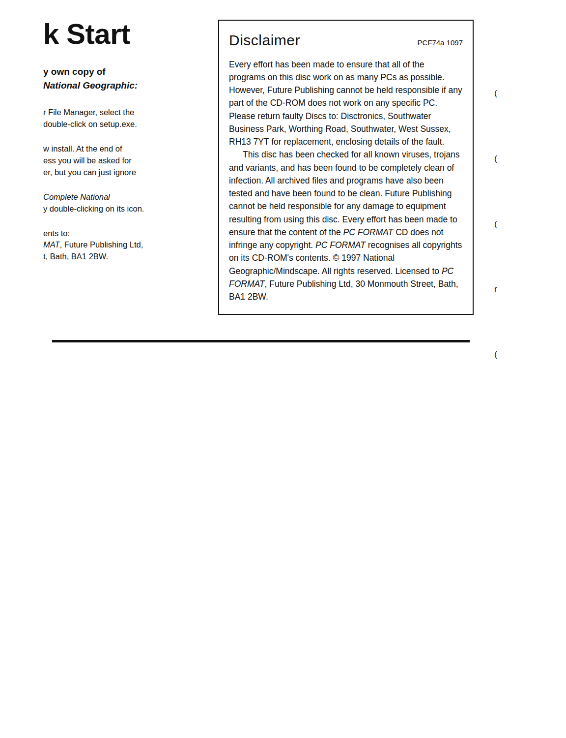k Start
y own copy of
National Geographic:
r File Manager, select the
double-click on setup.exe.
w install. At the end of
ess you will be asked for
er, but you can just ignore
Complete National
y double-clicking on its icon.
ents to:
MAT, Future Publishing Ltd,
t, Bath, BA1 2BW.
Disclaimer
PCF74a 1097
Every effort has been made to ensure that all of the programs on this disc work on as many PCs as possible. However, Future Publishing cannot be held responsible if any part of the CD-ROM does not work on any specific PC. Please return faulty Discs to: Disctronics, Southwater Business Park, Worthing Road, Southwater, West Sussex, RH13 7YT for replacement, enclosing details of the fault.
This disc has been checked for all known viruses, trojans and variants, and has been found to be completely clean of infection. All archived files and programs have also been tested and have been found to be clean. Future Publishing cannot be held responsible for any damage to equipment resulting from using this disc. Every effort has been made to ensure that the content of the PC FORMAT CD does not infringe any copyright. PC FORMAT recognises all copyrights on its CD-ROM's contents. © 1997 National Geographic/Mindscape. All rights reserved. Licensed to PC FORMAT, Future Publishing Ltd, 30 Monmouth Street, Bath, BA1 2BW.
( ( ( r ( f t ( a ( n “ F £ I C A V C